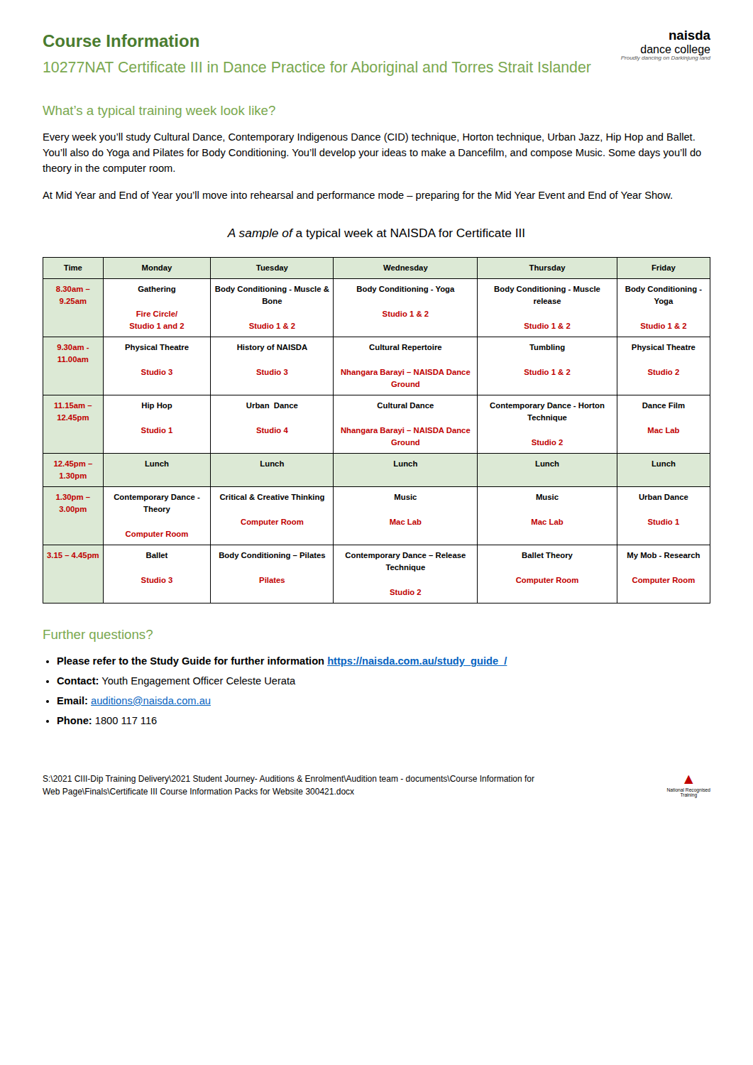Course Information
10277NAT Certificate III in Dance Practice for Aboriginal and Torres Strait Islander
naisda
dance college
Proudly dancing on Darkinjung land
What’s a typical training week look like?
Every week you’ll study Cultural Dance, Contemporary Indigenous Dance (CID) technique, Horton technique, Urban Jazz, Hip Hop and Ballet. You’ll also do Yoga and Pilates for Body Conditioning. You’ll develop your ideas to make a Dancefilm, and compose Music. Some days you’ll do theory in the computer room.
At Mid Year and End of Year you’ll move into rehearsal and performance mode – preparing for the Mid Year Event and End of Year Show.
A sample of a typical week at NAISDA for Certificate III
| Time | Monday | Tuesday | Wednesday | Thursday | Friday |
| --- | --- | --- | --- | --- | --- |
| 8.30am – 9.25am | Gathering Fire Circle/ Studio 1 and 2 | Body Conditioning - Muscle & Bone Studio 1 & 2 | Body Conditioning - Yoga Studio 1 & 2 | Body Conditioning - Muscle release Studio 1 & 2 | Body Conditioning - Yoga Studio 1 & 2 |
| 9.30am - 11.00am | Physical Theatre Studio 3 | History of NAISDA Studio 3 | Cultural Repertoire Nhangara Barayi – NAISDA Dance Ground | Tumbling Studio 1 & 2 | Physical Theatre Studio 2 |
| 11.15am – 12.45pm | Hip Hop Studio 1 | Urban Dance Studio 4 | Cultural Dance Nhangara Barayi – NAISDA Dance Ground | Contemporary Dance - Horton Technique Studio 2 | Dance Film Mac Lab |
| 12.45pm – 1.30pm | Lunch | Lunch | Lunch | Lunch | Lunch |
| 1.30pm – 3.00pm | Contemporary Dance - Theory Computer Room | Critical & Creative Thinking Computer Room | Music Mac Lab | Music Mac Lab | Urban Dance Studio 1 |
| 3.15 – 4.45pm | Ballet Studio 3 | Body Conditioning – Pilates Pilates | Contemporary Dance – Release Technique Studio 2 | Ballet Theory Computer Room | My Mob - Research Computer Room |
Further questions?
Please refer to the Study Guide for further information https://naisda.com.au/study_guide_/
Contact: Youth Engagement Officer Celeste Uerata
Email: auditions@naisda.com.au
Phone: 1800 117 116
S:\2021 CIII-Dip Training Delivery\2021 Student Journey- Auditions & Enrolment\Audition team - documents\Course Information for Web Page\Finals\Certificate III Course Information Packs for Website 300421.docx
▲
National Recognised
Training